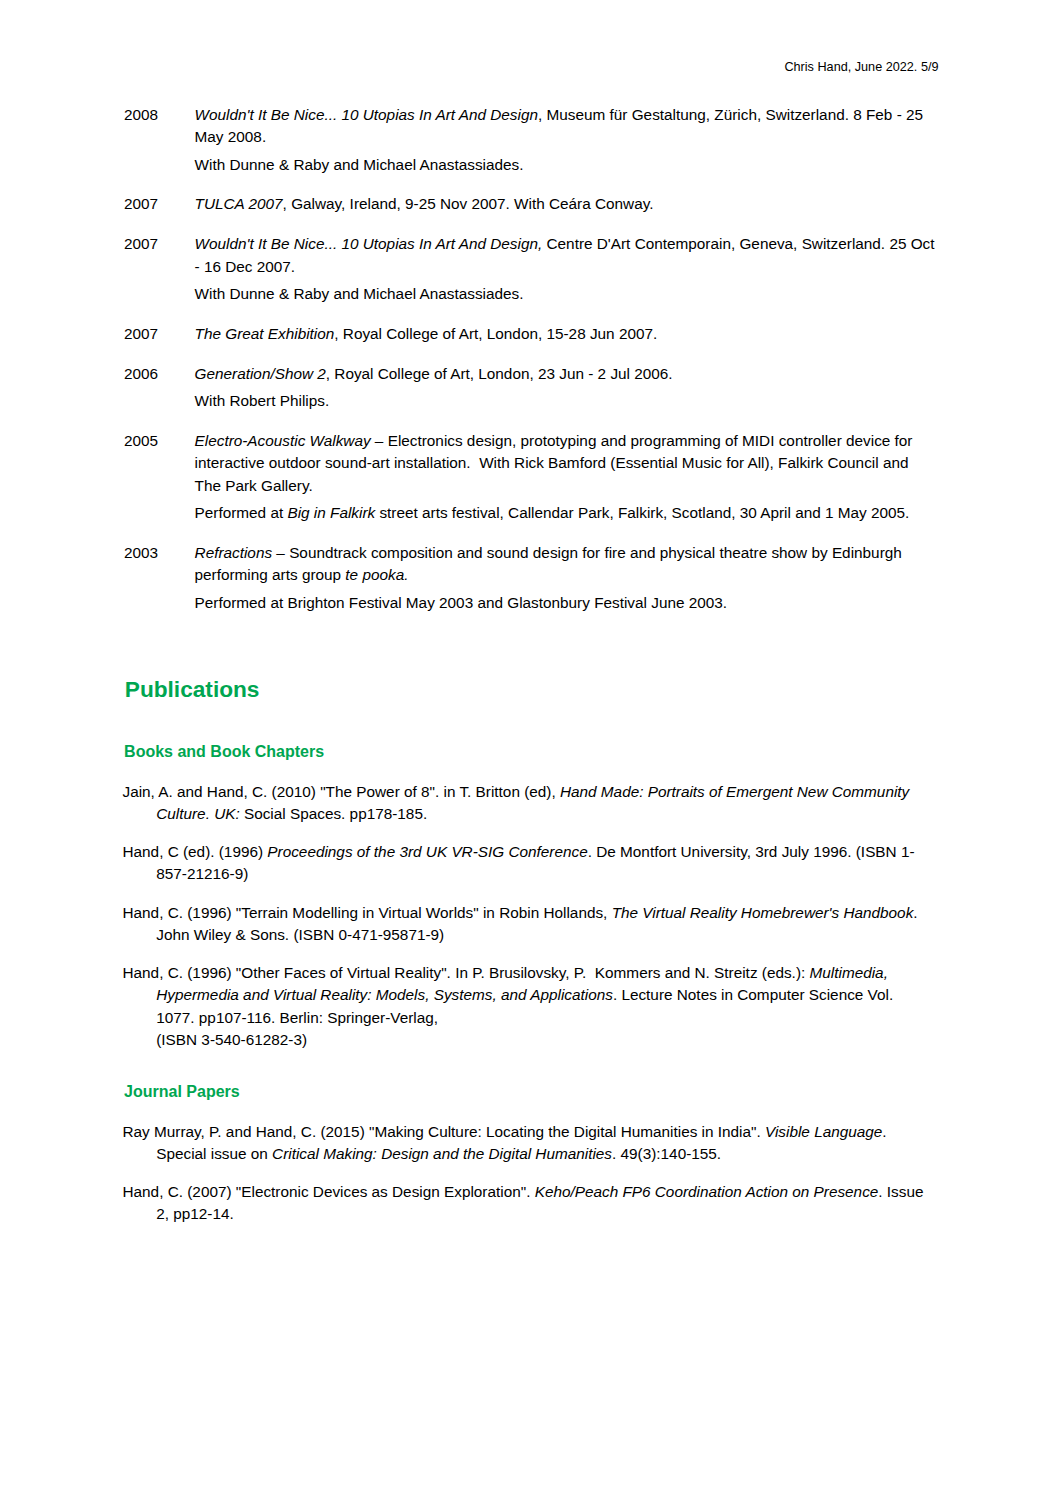Chris Hand, June 2022. 5/9
2008
Wouldn't It Be Nice... 10 Utopias In Art And Design, Museum für Gestaltung, Zürich, Switzerland. 8 Feb - 25 May 2008.
With Dunne & Raby and Michael Anastassiades.
2007
TULCA 2007, Galway, Ireland, 9-25 Nov 2007. With Ceára Conway.
2007
Wouldn't It Be Nice... 10 Utopias In Art And Design, Centre D'Art Contemporain, Geneva, Switzerland. 25 Oct - 16 Dec 2007.
With Dunne & Raby and Michael Anastassiades.
2007
The Great Exhibition, Royal College of Art, London, 15-28 Jun 2007.
2006
Generation/Show 2, Royal College of Art, London, 23 Jun - 2 Jul 2006.
With Robert Philips.
2005
Electro-Acoustic Walkway – Electronics design, prototyping and programming of MIDI controller device for interactive outdoor sound-art installation. With Rick Bamford (Essential Music for All), Falkirk Council and The Park Gallery.
Performed at Big in Falkirk street arts festival, Callendar Park, Falkirk, Scotland, 30 April and 1 May 2005.
2003
Refractions – Soundtrack composition and sound design for fire and physical theatre show by Edinburgh performing arts group te pooka.
Performed at Brighton Festival May 2003 and Glastonbury Festival June 2003.
Publications
Books and Book Chapters
Jain, A. and Hand, C. (2010) "The Power of 8". in T. Britton (ed), Hand Made: Portraits of Emergent New Community Culture. UK: Social Spaces. pp178-185.
Hand, C (ed). (1996) Proceedings of the 3rd UK VR-SIG Conference. De Montfort University, 3rd July 1996. (ISBN 1-857-21216-9)
Hand, C. (1996) "Terrain Modelling in Virtual Worlds" in Robin Hollands, The Virtual Reality Homebrewer's Handbook. John Wiley & Sons. (ISBN 0-471-95871-9)
Hand, C. (1996) "Other Faces of Virtual Reality". In P. Brusilovsky, P. Kommers and N. Streitz (eds.): Multimedia, Hypermedia and Virtual Reality: Models, Systems, and Applications. Lecture Notes in Computer Science Vol. 1077. pp107-116. Berlin: Springer-Verlag,
(ISBN 3-540-61282-3)
Journal Papers
Ray Murray, P. and Hand, C. (2015) "Making Culture: Locating the Digital Humanities in India". Visible Language. Special issue on Critical Making: Design and the Digital Humanities. 49(3):140-155.
Hand, C. (2007) "Electronic Devices as Design Exploration". Keho/Peach FP6 Coordination Action on Presence. Issue 2, pp12-14.